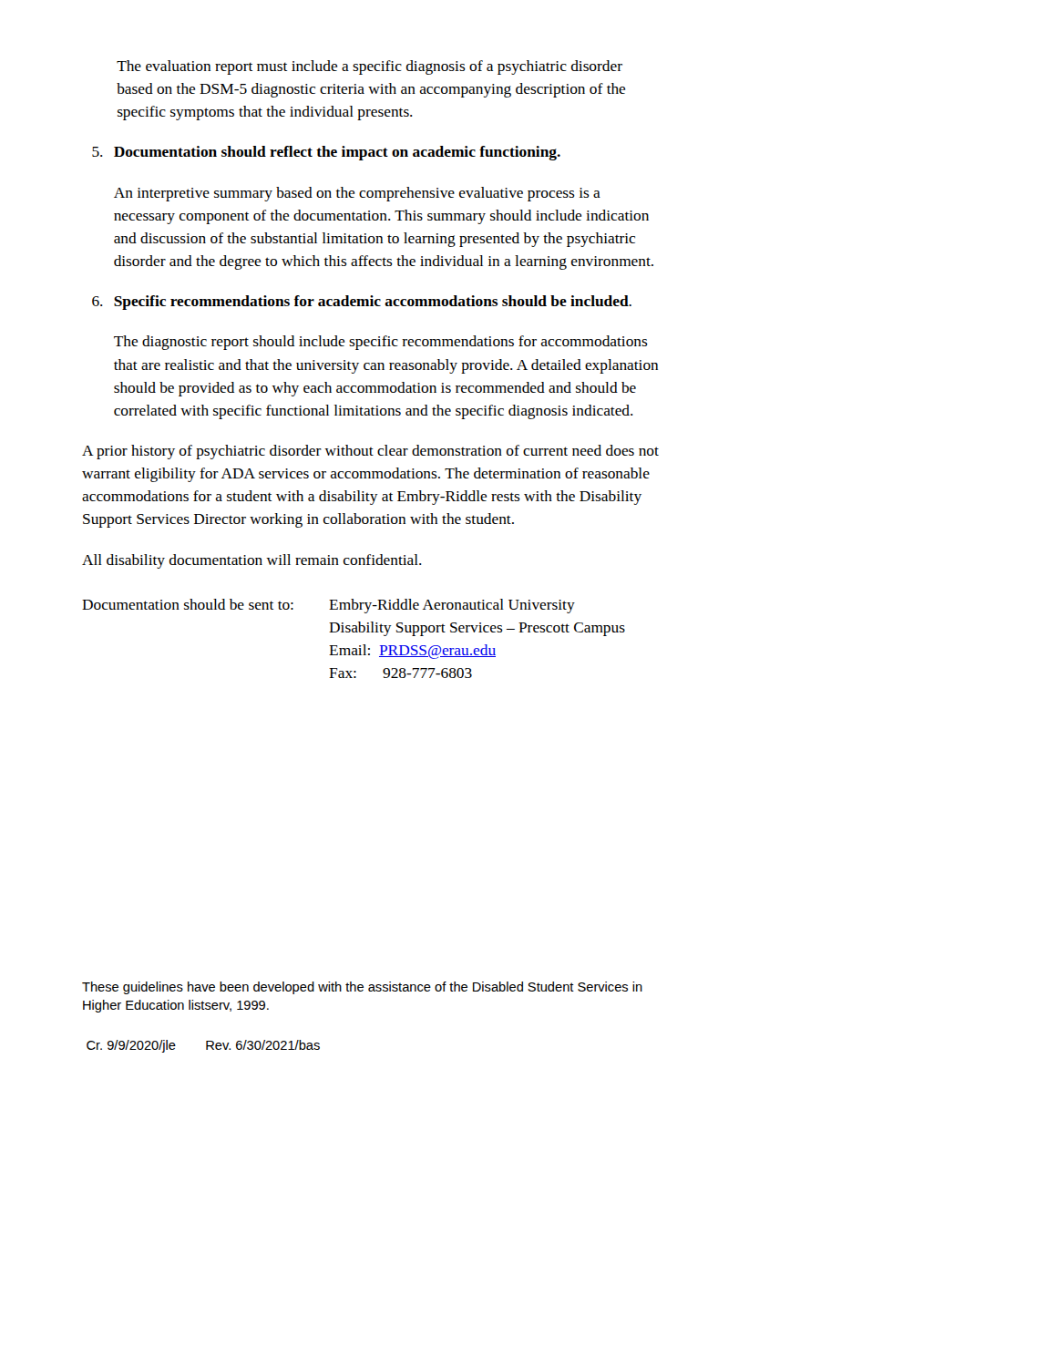The evaluation report must include a specific diagnosis of a psychiatric disorder based on the DSM-5 diagnostic criteria with an accompanying description of the specific symptoms that the individual presents.
Documentation should reflect the impact on academic functioning.
An interpretive summary based on the comprehensive evaluative process is a necessary component of the documentation. This summary should include indication and discussion of the substantial limitation to learning presented by the psychiatric disorder and the degree to which this affects the individual in a learning environment.
Specific recommendations for academic accommodations should be included.
The diagnostic report should include specific recommendations for accommodations that are realistic and that the university can reasonably provide. A detailed explanation should be provided as to why each accommodation is recommended and should be correlated with specific functional limitations and the specific diagnosis indicated.
A prior history of psychiatric disorder without clear demonstration of current need does not warrant eligibility for ADA services or accommodations. The determination of reasonable accommodations for a student with a disability at Embry-Riddle rests with the Disability Support Services Director working in collaboration with the student.
All disability documentation will remain confidential.
| Documentation should be sent to: | Embry-Riddle Aeronautical University |
| | Disability Support Services – Prescott Campus |
| | Email: PRDSS@erau.edu |
| | Fax: 928-777-6803 |
These guidelines have been developed with the assistance of the Disabled Student Services in Higher Education listserv, 1999.
Cr. 9/9/2020/jle Rev. 6/30/2021/bas